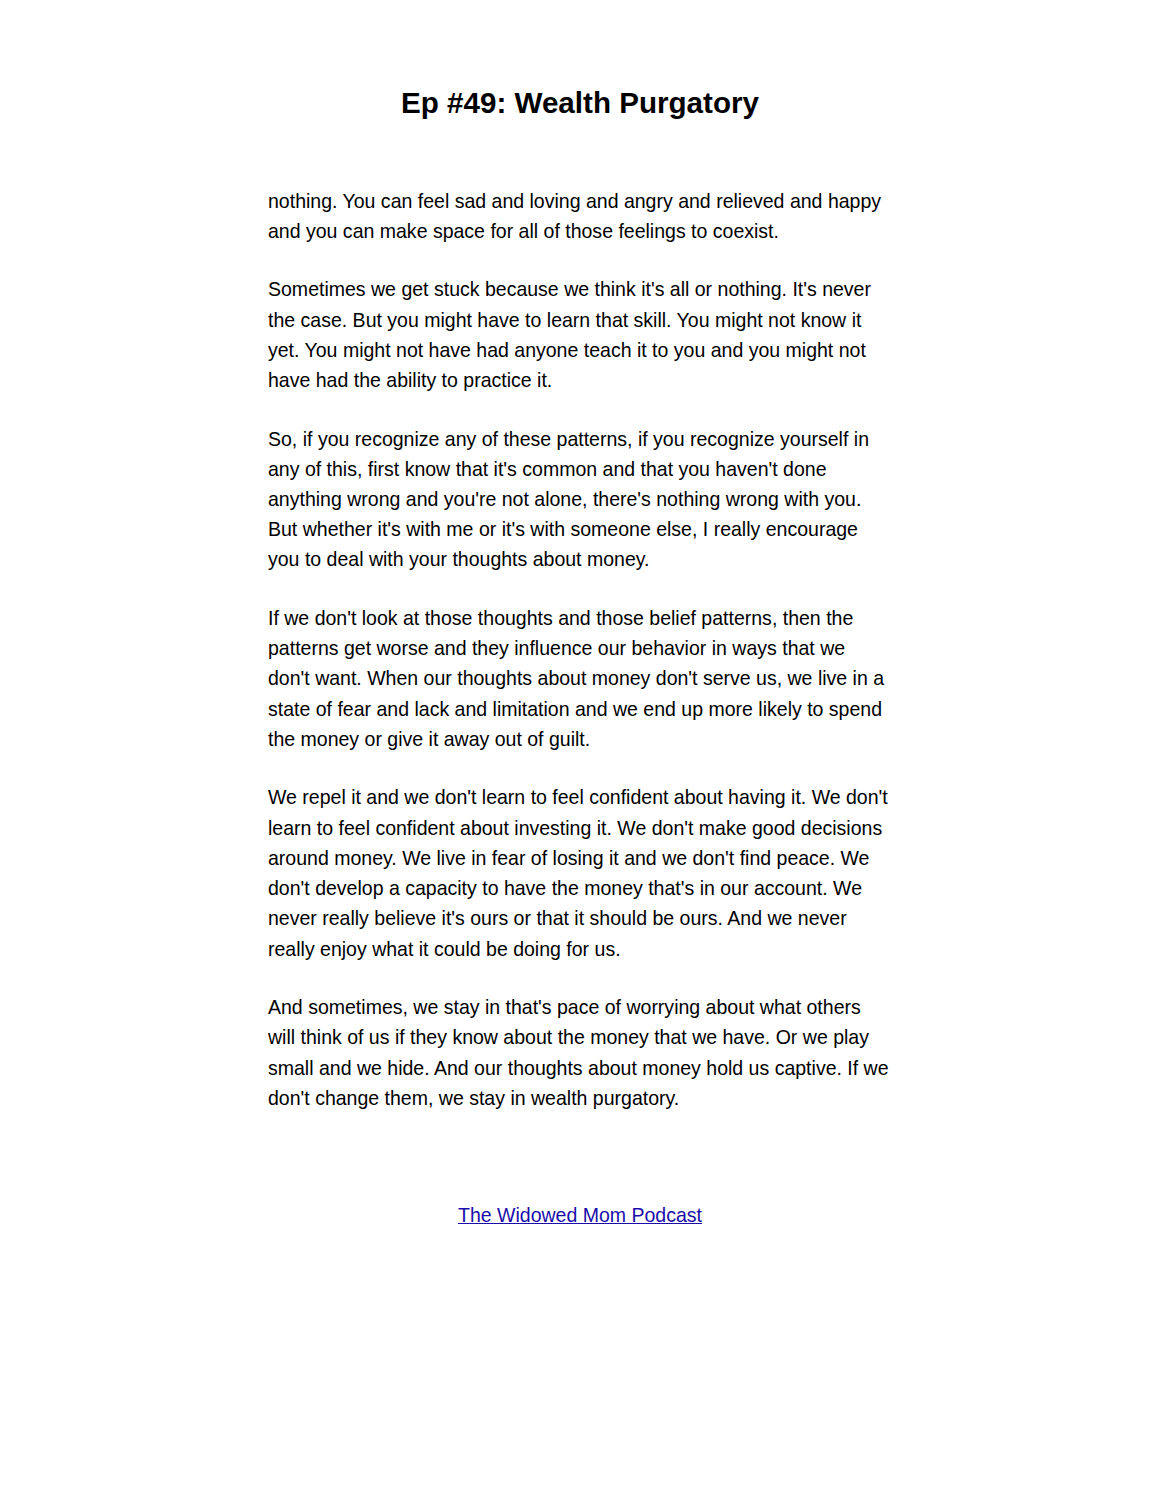Ep #49: Wealth Purgatory
nothing. You can feel sad and loving and angry and relieved and happy and you can make space for all of those feelings to coexist.
Sometimes we get stuck because we think it's all or nothing. It's never the case. But you might have to learn that skill. You might not know it yet. You might not have had anyone teach it to you and you might not have had the ability to practice it.
So, if you recognize any of these patterns, if you recognize yourself in any of this, first know that it's common and that you haven't done anything wrong and you're not alone, there's nothing wrong with you. But whether it's with me or it's with someone else, I really encourage you to deal with your thoughts about money.
If we don't look at those thoughts and those belief patterns, then the patterns get worse and they influence our behavior in ways that we don't want. When our thoughts about money don't serve us, we live in a state of fear and lack and limitation and we end up more likely to spend the money or give it away out of guilt.
We repel it and we don't learn to feel confident about having it. We don't learn to feel confident about investing it. We don't make good decisions around money. We live in fear of losing it and we don't find peace. We don't develop a capacity to have the money that's in our account. We never really believe it's ours or that it should be ours. And we never really enjoy what it could be doing for us.
And sometimes, we stay in that's pace of worrying about what others will think of us if they know about the money that we have. Or we play small and we hide. And our thoughts about money hold us captive. If we don't change them, we stay in wealth purgatory.
The Widowed Mom Podcast